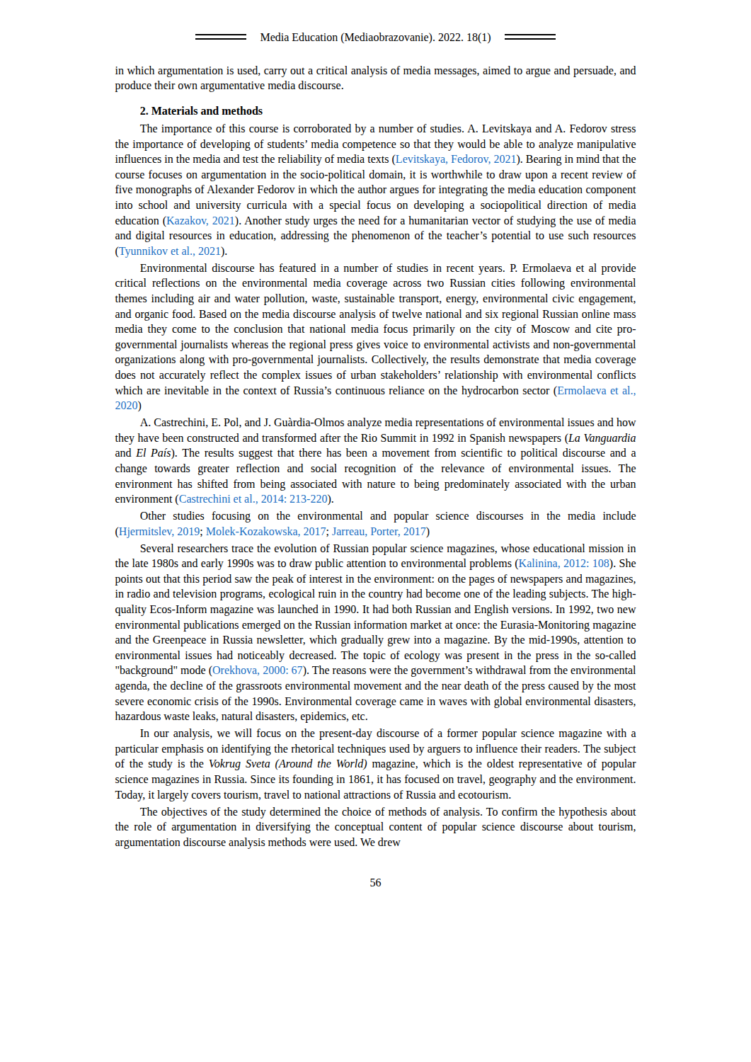Media Education (Mediaobrazovanie). 2022. 18(1)
in which argumentation is used, carry out a critical analysis of media messages, aimed to argue and persuade, and produce their own argumentative media discourse.
2. Materials and methods
The importance of this course is corroborated by a number of studies. A. Levitskaya and A. Fedorov stress the importance of developing of students’ media competence so that they would be able to analyze manipulative influences in the media and test the reliability of media texts (Levitskaya, Fedorov, 2021). Bearing in mind that the course focuses on argumentation in the socio-political domain, it is worthwhile to draw upon a recent review of five monographs of Alexander Fedorov in which the author argues for integrating the media education component into school and university curricula with a special focus on developing a sociopolitical direction of media education (Kazakov, 2021). Another study urges the need for a humanitarian vector of studying the use of media and digital resources in education, addressing the phenomenon of the teacher’s potential to use such resources (Tyunnikov et al., 2021).
Environmental discourse has featured in a number of studies in recent years. P. Ermolaeva et al provide critical reflections on the environmental media coverage across two Russian cities following environmental themes including air and water pollution, waste, sustainable transport, energy, environmental civic engagement, and organic food. Based on the media discourse analysis of twelve national and six regional Russian online mass media they come to the conclusion that national media focus primarily on the city of Moscow and cite pro-governmental journalists whereas the regional press gives voice to environmental activists and non-governmental organizations along with pro-governmental journalists. Collectively, the results demonstrate that media coverage does not accurately reflect the complex issues of urban stakeholders’ relationship with environmental conflicts which are inevitable in the context of Russia’s continuous reliance on the hydrocarbon sector (Ermolaeva et al., 2020)
A. Castrechini, E. Pol, and J. Guàrdia-Olmos analyze media representations of environmental issues and how they have been constructed and transformed after the Rio Summit in 1992 in Spanish newspapers (La Vanguardia and El País). The results suggest that there has been a movement from scientific to political discourse and a change towards greater reflection and social recognition of the relevance of environmental issues. The environment has shifted from being associated with nature to being predominately associated with the urban environment (Castrechini et al., 2014: 213-220).
Other studies focusing on the environmental and popular science discourses in the media include (Hjermitslev, 2019; Molek-Kozakowska, 2017; Jarreau, Porter, 2017)
Several researchers trace the evolution of Russian popular science magazines, whose educational mission in the late 1980s and early 1990s was to draw public attention to environmental problems (Kalinina, 2012: 108). She points out that this period saw the peak of interest in the environment: on the pages of newspapers and magazines, in radio and television programs, ecological ruin in the country had become one of the leading subjects. The high-quality Ecos-Inform magazine was launched in 1990. It had both Russian and English versions. In 1992, two new environmental publications emerged on the Russian information market at once: the Eurasia-Monitoring magazine and the Greenpeace in Russia newsletter, which gradually grew into a magazine. By the mid-1990s, attention to environmental issues had noticeably decreased. The topic of ecology was present in the press in the so-called "background" mode (Orekhova, 2000: 67). The reasons were the government’s withdrawal from the environmental agenda, the decline of the grassroots environmental movement and the near death of the press caused by the most severe economic crisis of the 1990s. Environmental coverage came in waves with global environmental disasters, hazardous waste leaks, natural disasters, epidemics, etc.
In our analysis, we will focus on the present-day discourse of a former popular science magazine with a particular emphasis on identifying the rhetorical techniques used by arguers to influence their readers. The subject of the study is the Vokrug Sveta (Around the World) magazine, which is the oldest representative of popular science magazines in Russia. Since its founding in 1861, it has focused on travel, geography and the environment. Today, it largely covers tourism, travel to national attractions of Russia and ecotourism.
The objectives of the study determined the choice of methods of analysis. To confirm the hypothesis about the role of argumentation in diversifying the conceptual content of popular science discourse about tourism, argumentation discourse analysis methods were used. We drew
56